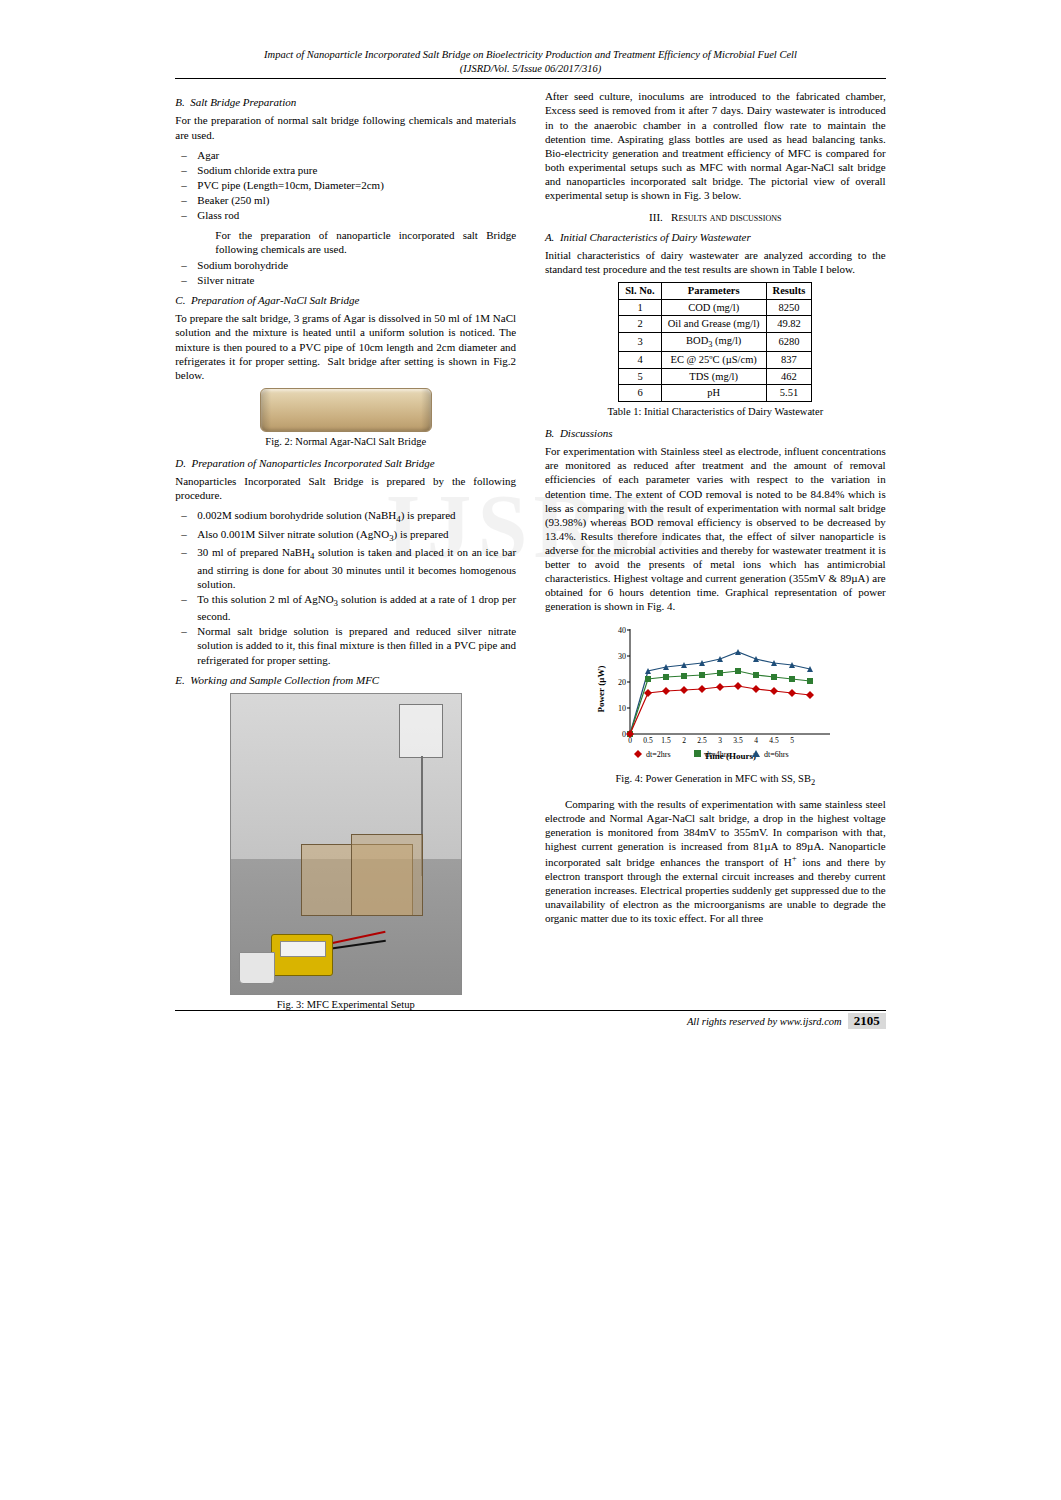Impact of Nanoparticle Incorporated Salt Bridge on Bioelectricity Production and Treatment Efficiency of Microbial Fuel Cell
(IJSRD/Vol. 5/Issue 06/2017/316)
IJSRD
B. Salt Bridge Preparation
For the preparation of normal salt bridge following chemicals and materials are used.
Agar
Sodium chloride extra pure
PVC pipe (Length=10cm, Diameter=2cm)
Beaker (250 ml)
Glass rod
For the preparation of nanoparticle incorporated salt Bridge following chemicals are used.
Sodium borohydride
Silver nitrate
C. Preparation of Agar-NaCl Salt Bridge
To prepare the salt bridge, 3 grams of Agar is dissolved in 50 ml of 1M NaCl solution and the mixture is heated until a uniform solution is noticed. The mixture is then poured to a PVC pipe of 10cm length and 2cm diameter and refrigerates it for proper setting. Salt bridge after setting is shown in Fig.2 below.
Fig. 2: Normal Agar-NaCl Salt Bridge
D. Preparation of Nanoparticles Incorporated Salt Bridge
Nanoparticles Incorporated Salt Bridge is prepared by the following procedure.
0.002M sodium borohydride solution (NaBH4) is prepared
Also 0.001M Silver nitrate solution (AgNO3) is prepared
30 ml of prepared NaBH4 solution is taken and placed it on an ice bar and stirring is done for about 30 minutes until it becomes homogenous solution.
To this solution 2 ml of AgNO3 solution is added at a rate of 1 drop per second.
Normal salt bridge solution is prepared and reduced silver nitrate solution is added to it, this final mixture is then filled in a PVC pipe and refrigerated for proper setting.
E. Working and Sample Collection from MFC
Fig. 3: MFC Experimental Setup
After seed culture, inoculums are introduced to the fabricated chamber, Excess seed is removed from it after 7 days. Dairy wastewater is introduced in to the anaerobic chamber in a controlled flow rate to maintain the detention time. Aspirating glass bottles are used as head balancing tanks. Bio-electricity generation and treatment efficiency of MFC is compared for both experimental setups such as MFC with normal Agar-NaCl salt bridge and nanoparticles incorporated salt bridge. The pictorial view of overall experimental setup is shown in Fig. 3 below.
III. Results and discussions
A. Initial Characteristics of Dairy Wastewater
Initial characteristics of dairy wastewater are analyzed according to the standard test procedure and the test results are shown in Table I below.
| Sl. No. | Parameters | Results |
| --- | --- | --- |
| 1 | COD (mg/l) | 8250 |
| 2 | Oil and Grease (mg/l) | 49.82 |
| 3 | BOD 3 (mg/l) | 6280 |
| 4 | EC @ 25ºC (µS/cm) | 837 |
| 5 | TDS (mg/l) | 462 |
| 6 | pH | 5.51 |
Table 1: Initial Characteristics of Dairy Wastewater
B. Discussions
For experimentation with Stainless steel as electrode, influent concentrations are monitored as reduced after treatment and the amount of removal efficiencies of each parameter varies with respect to the variation in detention time. The extent of COD removal is noted to be 84.84% which is less as comparing with the result of experimentation with normal salt bridge (93.98%) whereas BOD removal efficiency is observed to be decreased by 13.4%. Results therefore indicates that, the effect of silver nanoparticle is adverse for the microbial activities and thereby for wastewater treatment it is better to avoid the presents of metal ions which has antimicrobial characteristics. Highest voltage and current generation (355mV & 89µA) are obtained for 6 hours detention time. Graphical representation of power generation is shown in Fig. 4.
40 30 20 10 0 Power (µW) 0 0.5 1.5 2 2.5 3 3.5 4 4.5 5 Time (Hours) dt=2hrs dt=4hrs dt=6hrs
Fig. 4: Power Generation in MFC with SS, SB2
Comparing with the results of experimentation with same stainless steel electrode and Normal Agar-NaCl salt bridge, a drop in the highest voltage generation is monitored from 384mV to 355mV. In comparison with that, highest current generation is increased from 81µA to 89µA. Nanoparticle incorporated salt bridge enhances the transport of H+ ions and there by electron transport through the external circuit increases and thereby current generation increases. Electrical properties suddenly get suppressed due to the unavailability of electron as the microorganisms are unable to degrade the organic matter due to its toxic effect. For all three
All rights reserved by www.ijsrd.com 2105